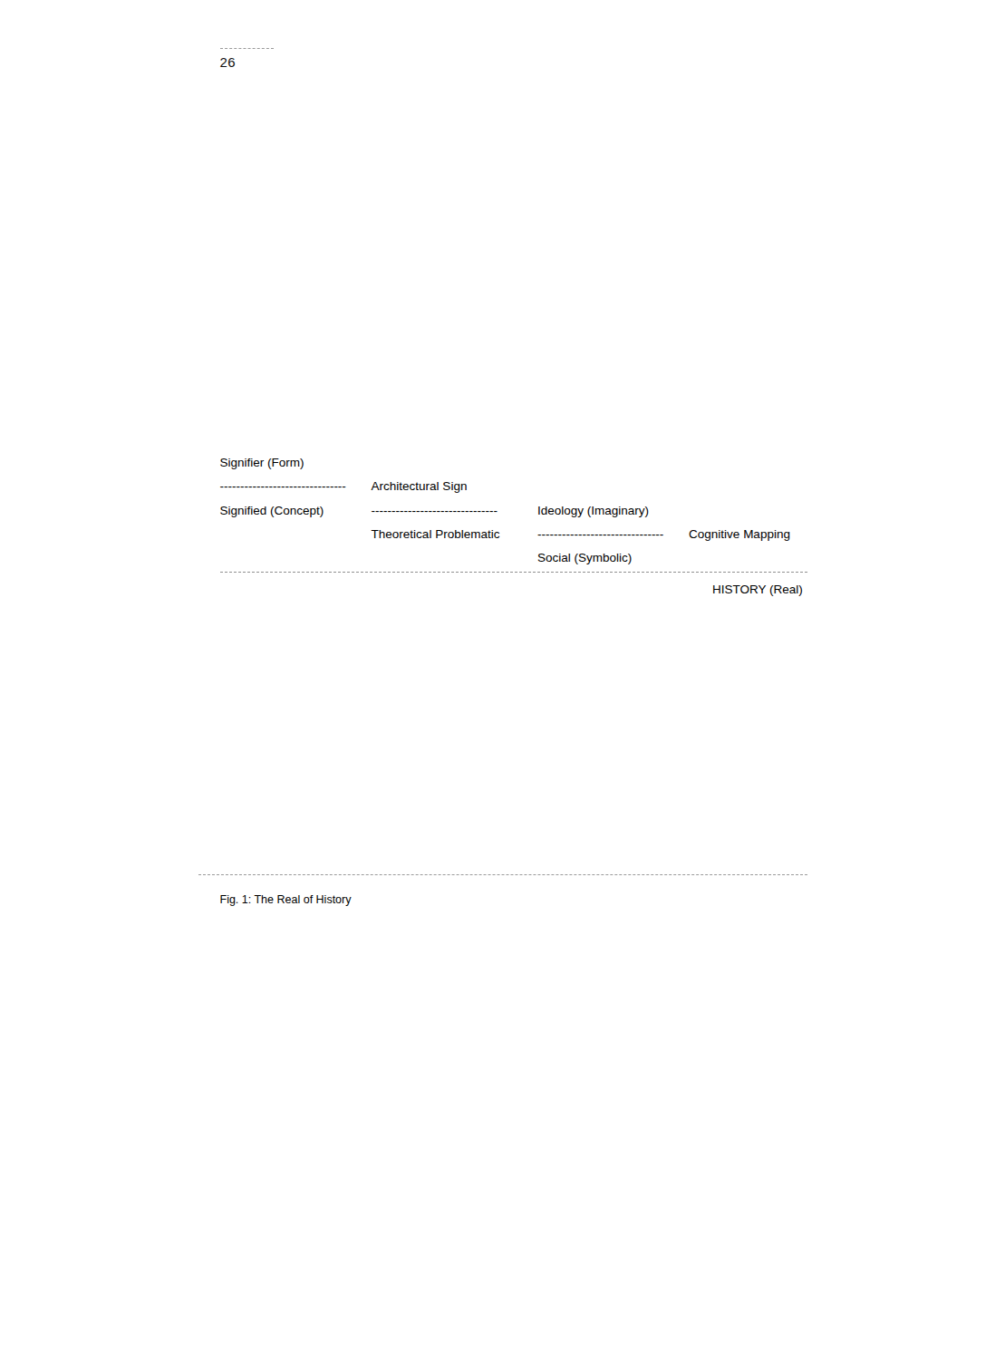26
Signifier (Form)
-------------------------------
Architectural Sign
Signified (Concept)
-------------------------------
Ideology (Imaginary)
Theoretical Problematic
-------------------------------
Cognitive Mapping
Social (Symbolic)
HISTORY (Real)
Fig. 1: The Real of History